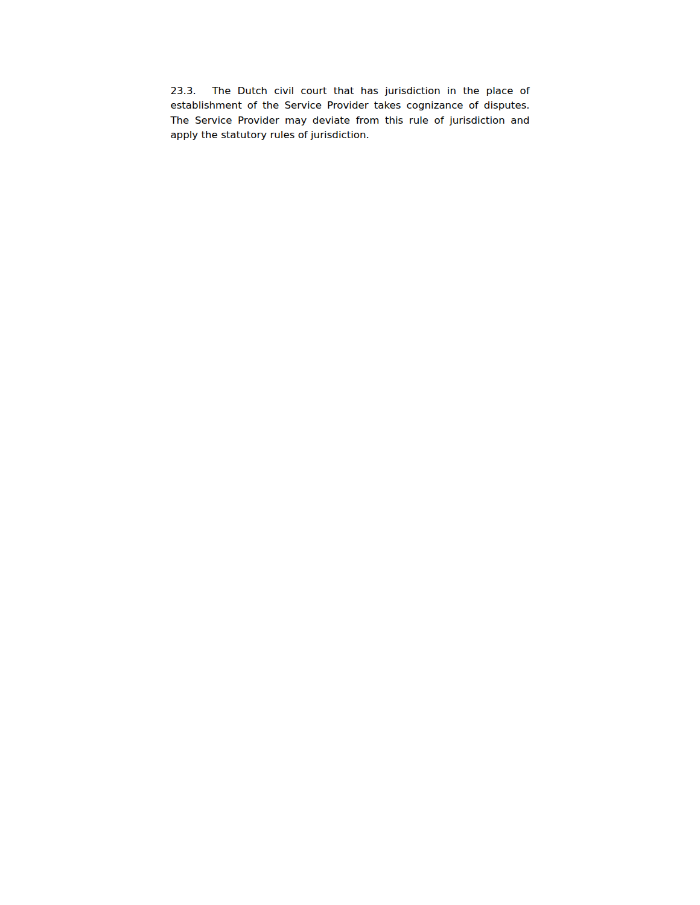23.3. The Dutch civil court that has jurisdiction in the place of establishment of the Service Provider takes cognizance of disputes. The Service Provider may deviate from this rule of jurisdiction and apply the statutory rules of jurisdiction.